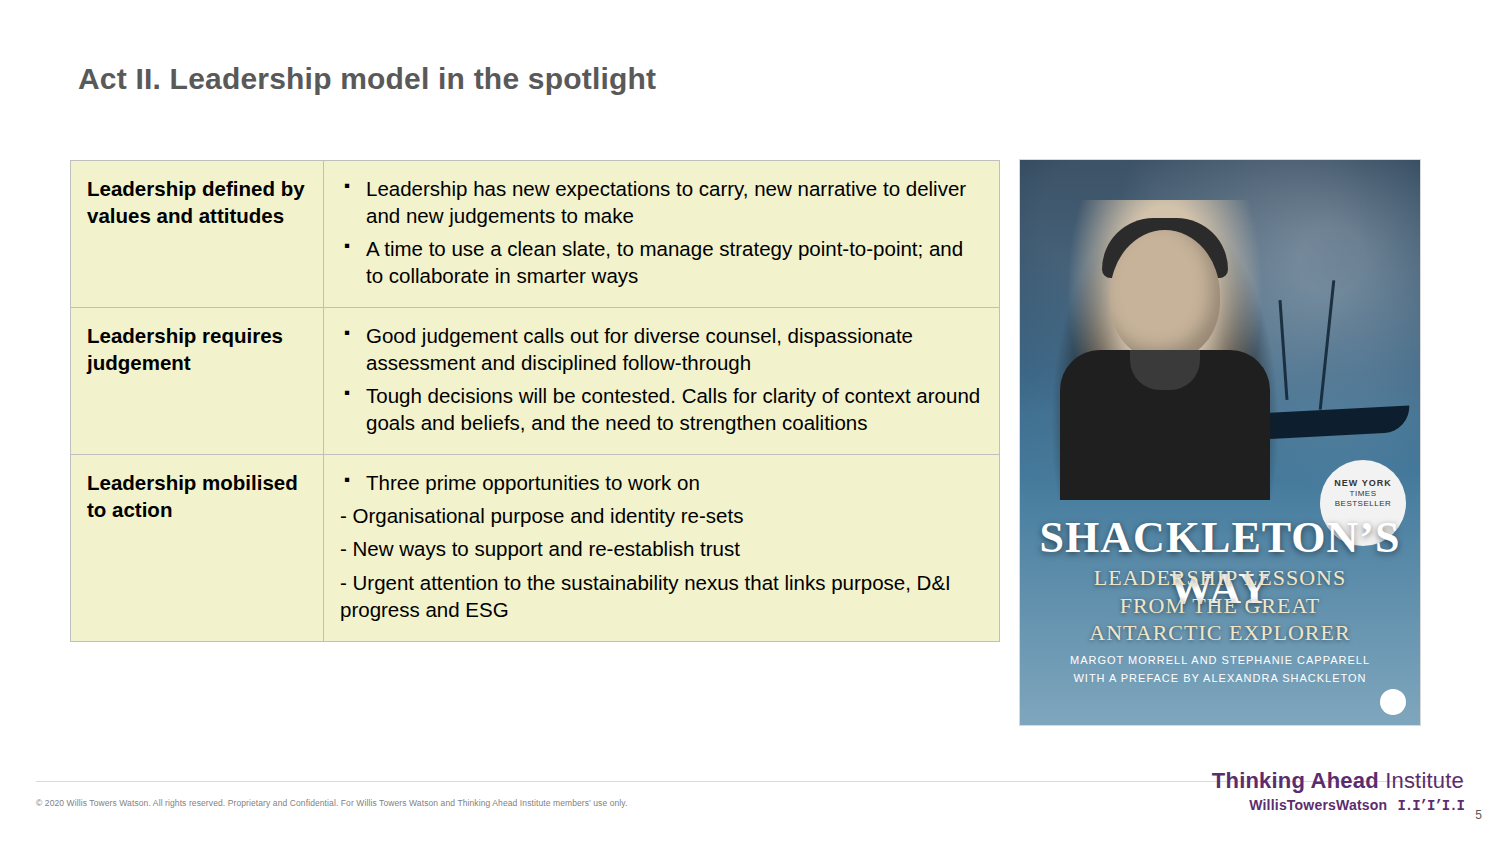Act II. Leadership model in the spotlight
| Leadership defined by values and attitudes | Leadership has new expectations to carry, new narrative to deliver and new judgements to make A time to use a clean slate, to manage strategy point-to-point; and to collaborate in smarter ways |
| Leadership requires judgement | Good judgement calls out for diverse counsel, dispassionate assessment and disciplined follow-through Tough decisions will be contested. Calls for clarity of context around goals and beliefs, and the need to strengthen coalitions |
| Leadership mobilised to action | Three prime opportunities to work on - Organisational purpose and identity re-sets - New ways to support and re-establish trust - Urgent attention to the sustainability nexus that links purpose, D&I progress and ESG |
NEW YORKTIMES
BESTSELLER
SHACKLETON’S WAY
LEADERSHIP LESSONS
FROM THE GREAT
ANTARCTIC EXPLORER
MARGOT MORRELL AND STEPHANIE CAPPARELL
WITH A PREFACE BY ALEXANDRA SHACKLETON
© 2020 Willis Towers Watson. All rights reserved. Proprietary and Confidential. For Willis Towers Watson and Thinking Ahead Institute members’ use only.
Thinking Ahead Institute
WillisTowersWatson I.I’I’I.I
5